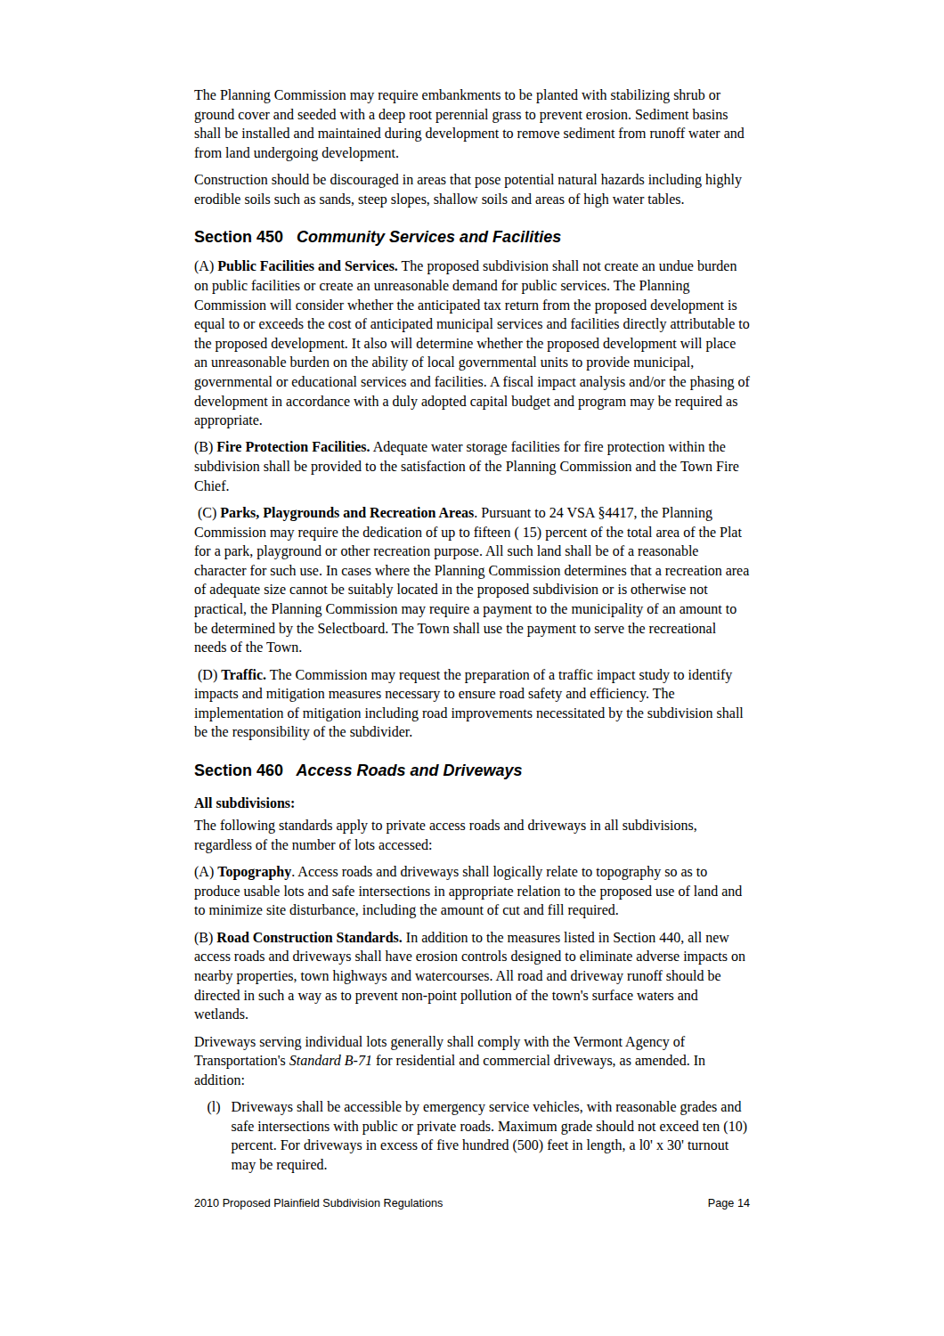The Planning Commission may require embankments to be planted with stabilizing shrub or ground cover and seeded with a deep root perennial grass to prevent erosion. Sediment basins shall be installed and maintained during development to remove sediment from runoff water and from land undergoing development.
Construction should be discouraged in areas that pose potential natural hazards including highly erodible soils such as sands, steep slopes, shallow soils and areas of high water tables.
Section 450 Community Services and Facilities
(A) Public Facilities and Services. The proposed subdivision shall not create an undue burden on public facilities or create an unreasonable demand for public services. The Planning Commission will consider whether the anticipated tax return from the proposed development is equal to or exceeds the cost of anticipated municipal services and facilities directly attributable to the proposed development. It also will determine whether the proposed development will place an unreasonable burden on the ability of local governmental units to provide municipal, governmental or educational services and facilities. A fiscal impact analysis and/or the phasing of development in accordance with a duly adopted capital budget and program may be required as appropriate.
(B) Fire Protection Facilities. Adequate water storage facilities for fire protection within the subdivision shall be provided to the satisfaction of the Planning Commission and the Town Fire Chief.
(C) Parks, Playgrounds and Recreation Areas. Pursuant to 24 VSA §4417, the Planning Commission may require the dedication of up to fifteen ( 15) percent of the total area of the Plat for a park, playground or other recreation purpose. All such land shall be of a reasonable character for such use. In cases where the Planning Commission determines that a recreation area of adequate size cannot be suitably located in the proposed subdivision or is otherwise not practical, the Planning Commission may require a payment to the municipality of an amount to be determined by the Selectboard. The Town shall use the payment to serve the recreational needs of the Town.
(D) Traffic. The Commission may request the preparation of a traffic impact study to identify impacts and mitigation measures necessary to ensure road safety and efficiency. The implementation of mitigation including road improvements necessitated by the subdivision shall be the responsibility of the subdivider.
Section 460 Access Roads and Driveways
All subdivisions:
The following standards apply to private access roads and driveways in all subdivisions, regardless of the number of lots accessed:
(A) Topography. Access roads and driveways shall logically relate to topography so as to produce usable lots and safe intersections in appropriate relation to the proposed use of land and to minimize site disturbance, including the amount of cut and fill required.
(B) Road Construction Standards. In addition to the measures listed in Section 440, all new access roads and driveways shall have erosion controls designed to eliminate adverse impacts on nearby properties, town highways and watercourses. All road and driveway runoff should be directed in such a way as to prevent non-point pollution of the town's surface waters and wetlands.
Driveways serving individual lots generally shall comply with the Vermont Agency of Transportation's Standard B-71 for residential and commercial driveways, as amended. In addition:
(l) Driveways shall be accessible by emergency service vehicles, with reasonable grades and safe intersections with public or private roads. Maximum grade should not exceed ten (10) percent. For driveways in excess of five hundred (500) feet in length, a l0' x 30' turnout may be required.
2010 Proposed Plainfield Subdivision Regulations Page 14